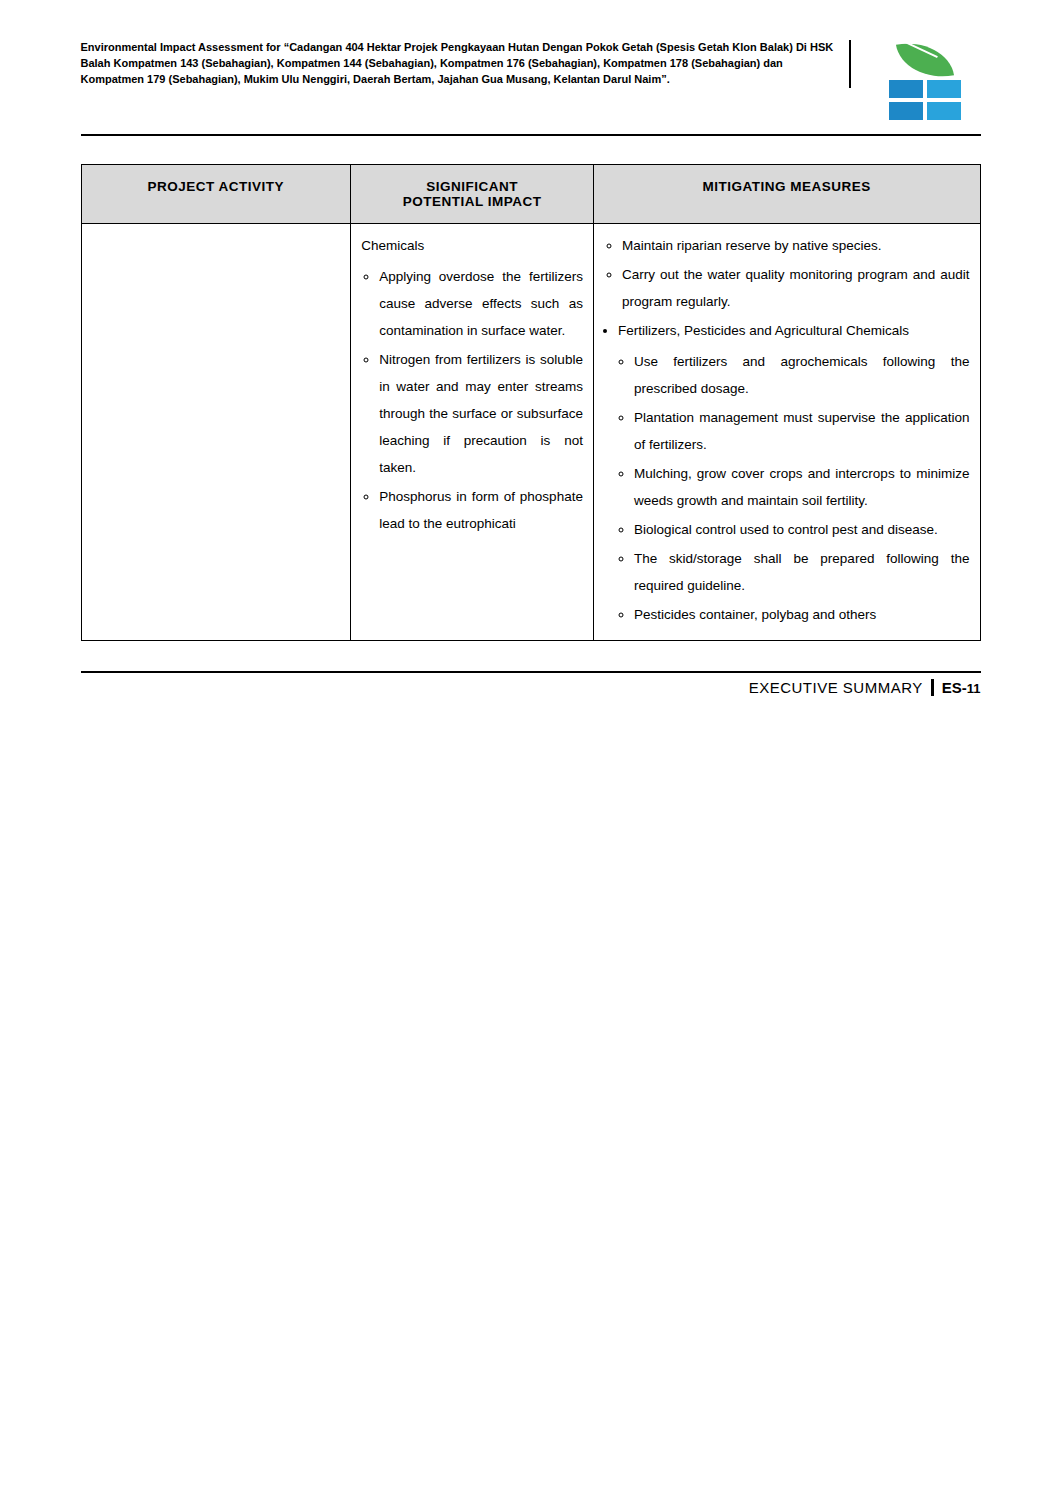Environmental Impact Assessment for “Cadangan 404 Hektar Projek Pengkayaan Hutan Dengan Pokok Getah (Spesis Getah Klon Balak) Di HSK Balah Kompatmen 143 (Sebahagian), Kompatmen 144 (Sebahagian), Kompatmen 176 (Sebahagian), Kompatmen 178 (Sebahagian) dan Kompatmen 179 (Sebahagian), Mukim Ulu Nenggiri, Daerah Bertam, Jajahan Gua Musang, Kelantan Darul Naim”.
| PROJECT ACTIVITY | SIGNIFICANT POTENTIAL IMPACT | MITIGATING MEASURES |
| --- | --- | --- |
| | Chemicals Applying overdose the fertilizers cause adverse effects such as contamination in surface water. Nitrogen from fertilizers is soluble in water and may enter streams through the surface or subsurface leaching if precaution is not taken. Phosphorus in form of phosphate lead to the eutrophicati | Maintain riparian reserve by native species. Carry out the water quality monitoring program and audit program regularly. Fertilizers, Pesticides and Agricultural Chemicals Use fertilizers and agrochemicals following the prescribed dosage. Plantation management must supervise the application of fertilizers. Mulching, grow cover crops and intercrops to minimize weeds growth and maintain soil fertility. Biological control used to control pest and disease. The skid/storage shall be prepared following the required guideline. Pesticides container, polybag and others |
EXECUTIVE SUMMARY ES-11